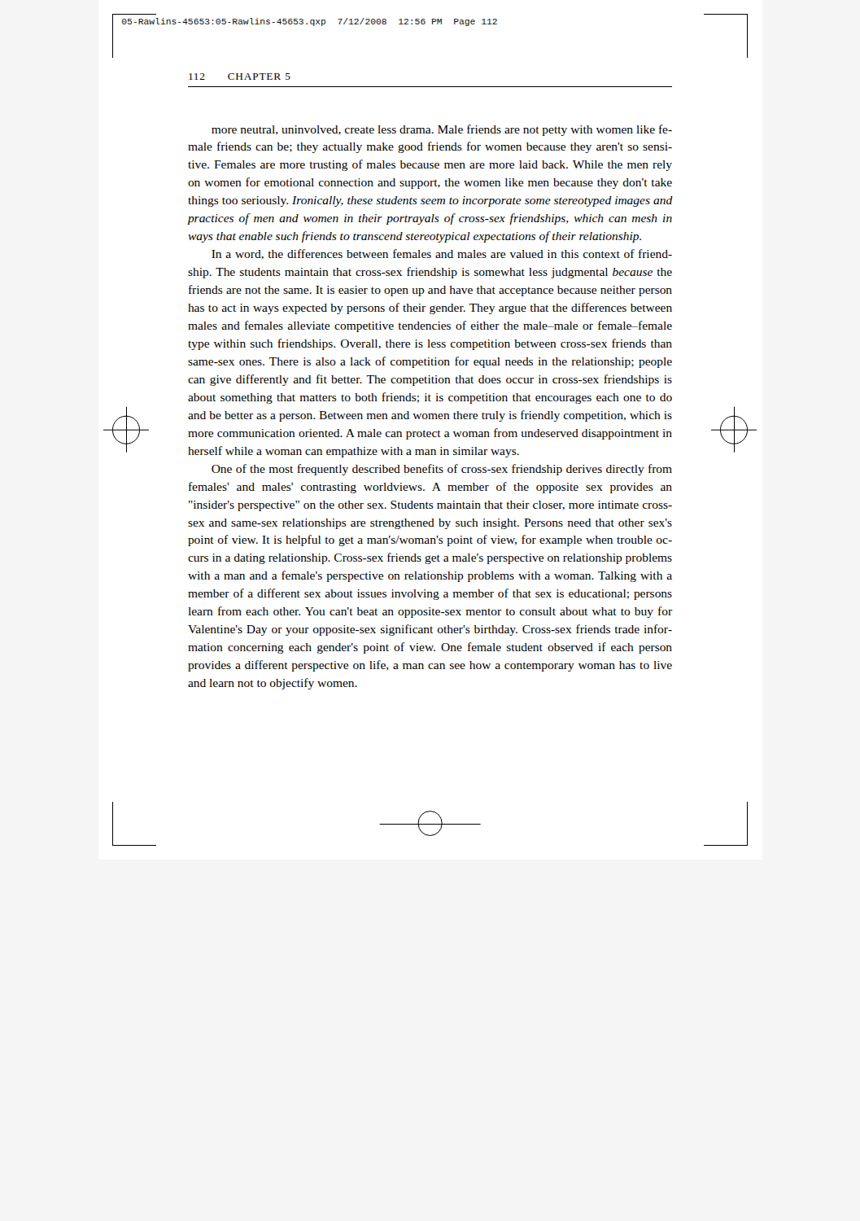05-Rawlins-45653:05-Rawlins-45653.qxp 7/12/2008 12:56 PM Page 112
112 CHAPTER 5
more neutral, uninvolved, create less drama. Male friends are not petty with women like female friends can be; they actually make good friends for women because they aren't so sensitive. Females are more trusting of males because men are more laid back. While the men rely on women for emotional connection and support, the women like men because they don't take things too seriously. Ironically, these students seem to incorporate some stereotyped images and practices of men and women in their portrayals of cross-sex friendships, which can mesh in ways that enable such friends to transcend stereotypical expectations of their relationship.
In a word, the differences between females and males are valued in this context of friendship. The students maintain that cross-sex friendship is somewhat less judgmental because the friends are not the same. It is easier to open up and have that acceptance because neither person has to act in ways expected by persons of their gender. They argue that the differences between males and females alleviate competitive tendencies of either the male–male or female–female type within such friendships. Overall, there is less competition between cross-sex friends than same-sex ones. There is also a lack of competition for equal needs in the relationship; people can give differently and fit better. The competition that does occur in cross-sex friendships is about something that matters to both friends; it is competition that encourages each one to do and be better as a person. Between men and women there truly is friendly competition, which is more communication oriented. A male can protect a woman from undeserved disappointment in herself while a woman can empathize with a man in similar ways.
One of the most frequently described benefits of cross-sex friendship derives directly from females' and males' contrasting worldviews. A member of the opposite sex provides an "insider's perspective" on the other sex. Students maintain that their closer, more intimate cross-sex and same-sex relationships are strengthened by such insight. Persons need that other sex's point of view. It is helpful to get a man's/woman's point of view, for example when trouble occurs in a dating relationship. Cross-sex friends get a male's perspective on relationship problems with a man and a female's perspective on relationship problems with a woman. Talking with a member of a different sex about issues involving a member of that sex is educational; persons learn from each other. You can't beat an opposite-sex mentor to consult about what to buy for Valentine's Day or your opposite-sex significant other's birthday. Cross-sex friends trade information concerning each gender's point of view. One female student observed if each person provides a different perspective on life, a man can see how a contemporary woman has to live and learn not to objectify women.